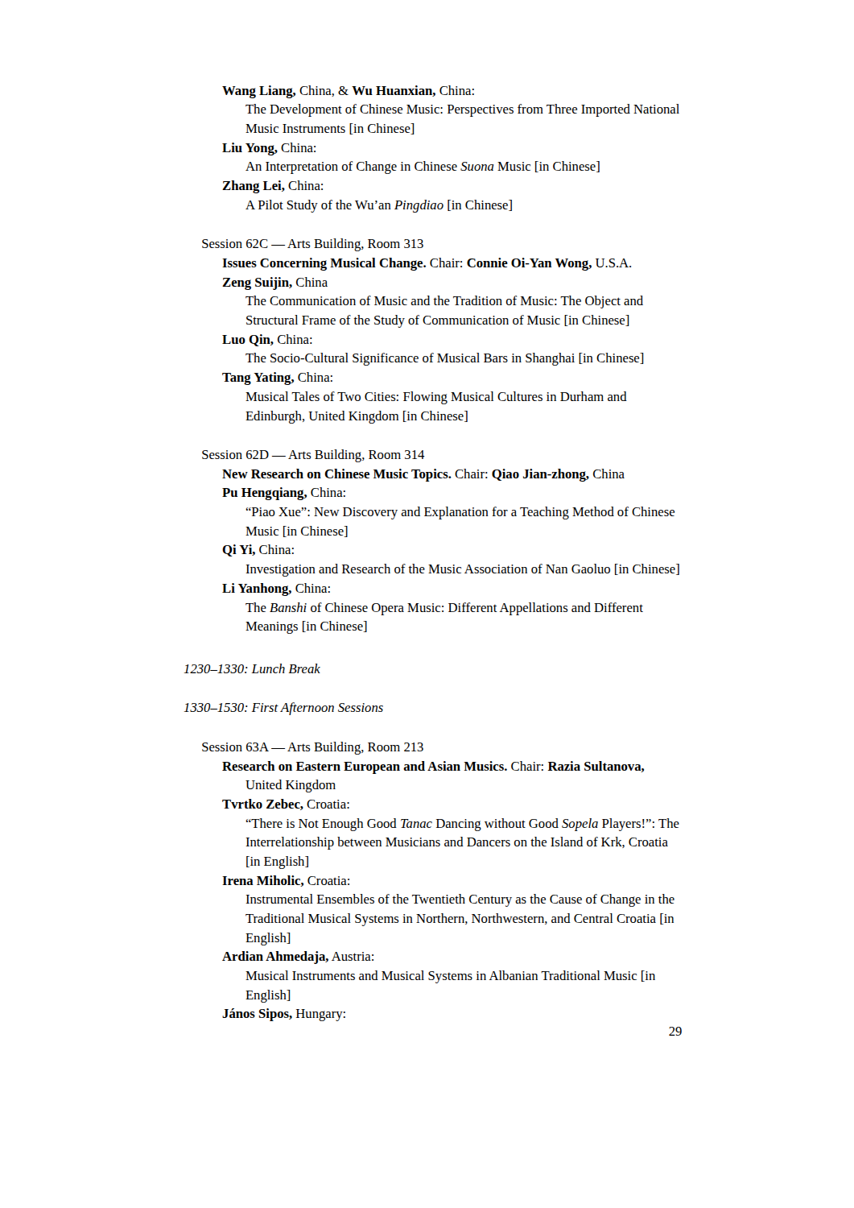Wang Liang, China, & Wu Huanxian, China:
The Development of Chinese Music: Perspectives from Three Imported National Music Instruments [in Chinese]
Liu Yong, China:
An Interpretation of Change in Chinese Suona Music [in Chinese]
Zhang Lei, China:
A Pilot Study of the Wu’an Pingdiao [in Chinese]
Session 62C — Arts Building, Room 313
Issues Concerning Musical Change. Chair: Connie Oi-Yan Wong, U.S.A.
Zeng Suijin, China
The Communication of Music and the Tradition of Music: The Object and Structural Frame of the Study of Communication of Music [in Chinese]
Luo Qin, China:
The Socio-Cultural Significance of Musical Bars in Shanghai [in Chinese]
Tang Yating, China:
Musical Tales of Two Cities: Flowing Musical Cultures in Durham and Edinburgh, United Kingdom [in Chinese]
Session 62D — Arts Building, Room 314
New Research on Chinese Music Topics. Chair: Qiao Jian-zhong, China
Pu Hengqiang, China:
“Piao Xue”: New Discovery and Explanation for a Teaching Method of Chinese Music [in Chinese]
Qi Yi, China:
Investigation and Research of the Music Association of Nan Gaoluo [in Chinese]
Li Yanhong, China:
The Banshi of Chinese Opera Music: Different Appellations and Different Meanings [in Chinese]
1230–1330: Lunch Break
1330–1530: First Afternoon Sessions
Session 63A — Arts Building, Room 213
Research on Eastern European and Asian Musics. Chair: Razia Sultanova, United Kingdom
Tvrtko Zebec, Croatia:
“There is Not Enough Good Tanac Dancing without Good Sopela Players!”: The Interrelationship between Musicians and Dancers on the Island of Krk, Croatia [in English]
Irena Miholic, Croatia:
Instrumental Ensembles of the Twentieth Century as the Cause of Change in the Traditional Musical Systems in Northern, Northwestern, and Central Croatia [in English]
Ardian Ahmedaja, Austria:
Musical Instruments and Musical Systems in Albanian Traditional Music [in English]
János Sipos, Hungary:
29